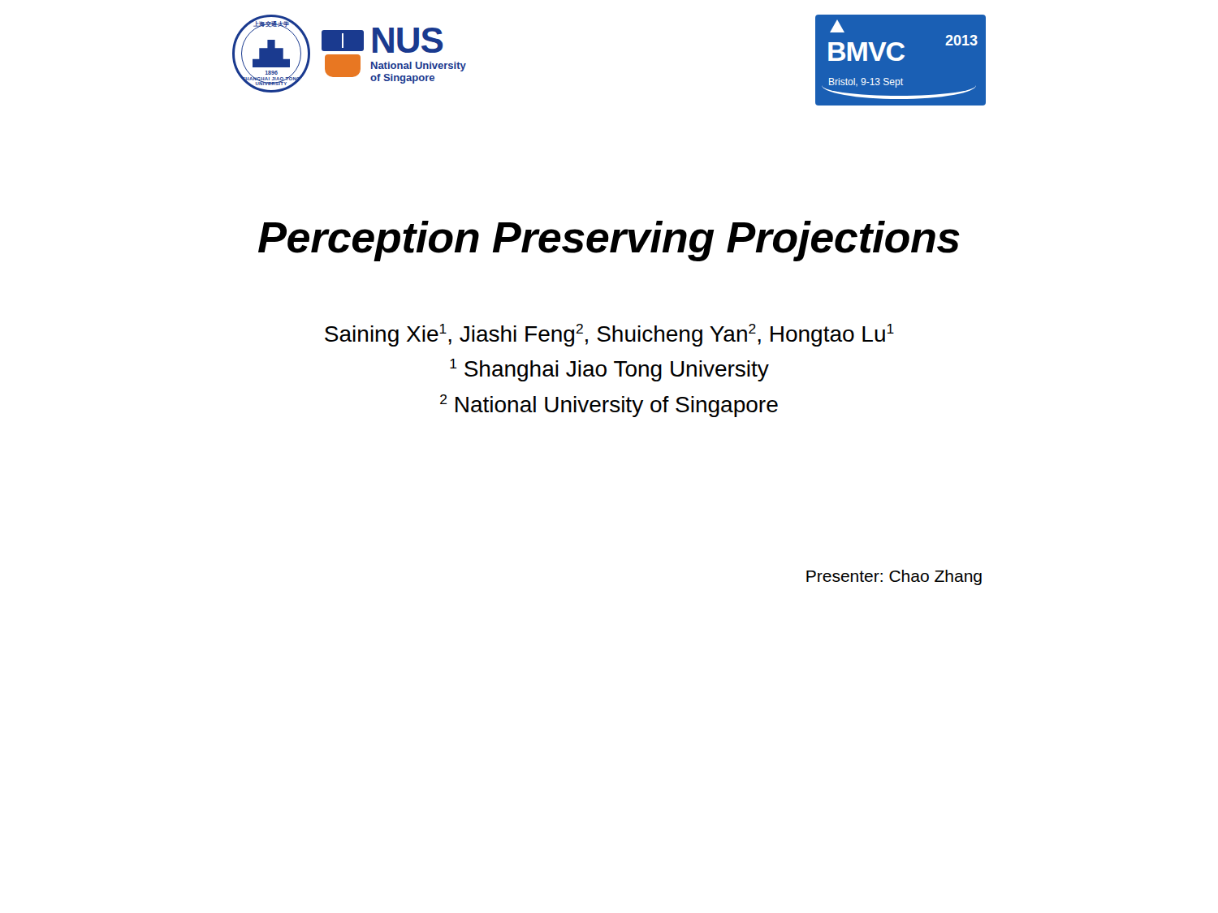上海交通大学
1896
SHANGHAI JIAO TONG UNIVERSITY
NUS
National University
of Singapore
BMVC
2013
Bristol, 9-13 Sept
Perception Preserving Projections
Saining Xie1, Jiashi Feng2, Shuicheng Yan2, Hongtao Lu1
1 Shanghai Jiao Tong University
2 National University of Singapore
Presenter: Chao Zhang